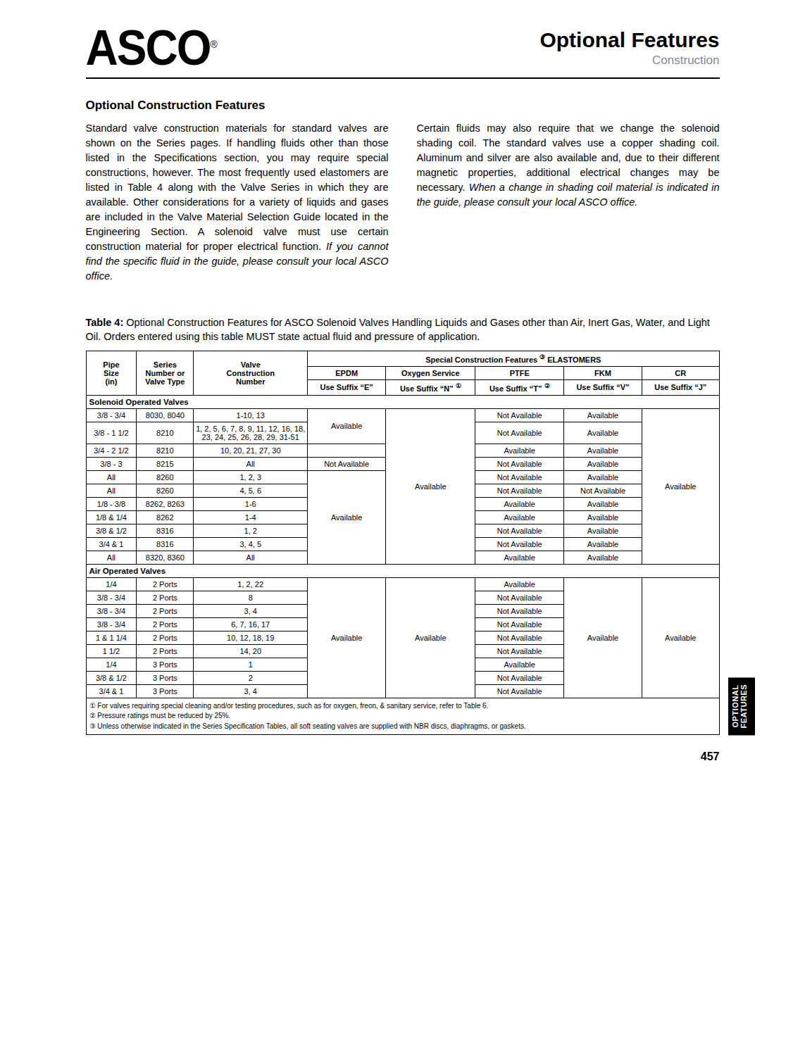ASCO®
Optional Features
Construction
Optional Construction Features
Standard valve construction materials for standard valves are shown on the Series pages. If handling fluids other than those listed in the Specifications section, you may require special constructions, however. The most frequently used elastomers are listed in Table 4 along with the Valve Series in which they are available. Other considerations for a variety of liquids and gases are included in the Valve Material Selection Guide located in the Engineering Section. A solenoid valve must use certain construction material for proper electrical function. If you cannot find the specific fluid in the guide, please consult your local ASCO office.
Certain fluids may also require that we change the solenoid shading coil. The standard valves use a copper shading coil. Aluminum and silver are also available and, due to their different magnetic properties, additional electrical changes may be necessary. When a change in shading coil material is indicated in the guide, please consult your local ASCO office.
Table 4: Optional Construction Features for ASCO Solenoid Valves Handling Liquids and Gases other than Air, Inert Gas, Water, and Light Oil. Orders entered using this table MUST state actual fluid and pressure of application.
| Pipe Size (in) | Series Number or Valve Type | Valve Construction Number | Special Construction Features ③ ELASTOMERS |
| --- | --- | --- | --- |
| EPDM | Oxygen Service | PTFE | FKM | CR |
| Use Suffix “E” | Use Suffix “N” ① | Use Suffix “T” ② | Use Suffix “V” | Use Suffix “J” |
| Solenoid Operated Valves |
| 3/8 - 3/4 | 8030, 8040 | 1-10, 13 | Available | Available | Not Available | Available | Available |
| 3/8 - 1 1/2 | 8210 | 1, 2, 5, 6, 7, 8, 9, 11, 12, 16, 18, 23, 24, 25, 26, 28, 29, 31-51 | Not Available | Available |
| 3/4 - 2 1/2 | 8210 | 10, 20, 21, 27, 30 | | Available | Available |
| 3/8 - 3 | 8215 | All | Not Available | Not Available | Available |
| All | 8260 | 1, 2, 3 | Available | Not Available | Available |
| All | 8260 | 4, 5, 6 | Not Available | Not Available |
| 1/8 - 3/8 | 8262, 8263 | 1-6 | Available | Available |
| 1/8 & 1/4 | 8262 | 1-4 | Available | Available |
| 3/8 & 1/2 | 8316 | 1, 2 | Not Available | Available |
| 3/4 & 1 | 8316 | 3, 4, 5 | Not Available | Available |
| All | 8320, 8360 | All | Available | Available |
| Air Operated Valves |
| 1/4 | 2 Ports | 1, 2, 22 | Available | Available | Available | Available | Available |
| 3/8 - 3/4 | 2 Ports | 8 | Not Available |
| 3/8 - 3/4 | 2 Ports | 3, 4 | Not Available |
| 3/8 - 3/4 | 2 Ports | 6, 7, 16, 17 | Not Available |
| 1 & 1 1/4 | 2 Ports | 10, 12, 18, 19 | Not Available |
| 1 1/2 | 2 Ports | 14, 20 | Not Available |
| 1/4 | 3 Ports | 1 | Available |
| 3/8 & 1/2 | 3 Ports | 2 | Not Available |
| 3/4 & 1 | 3 Ports | 3, 4 | Not Available |
| ① For valves requiring special cleaning and/or testing procedures, such as for oxygen, freon, & sanitary service, refer to Table 6. ② Pressure ratings must be reduced by 25%. ③ Unless otherwise indicated in the Series Specification Tables, all soft seating valves are supplied with NBR discs, diaphragms, or gaskets. |
OPTIONAL
FEATURES
457